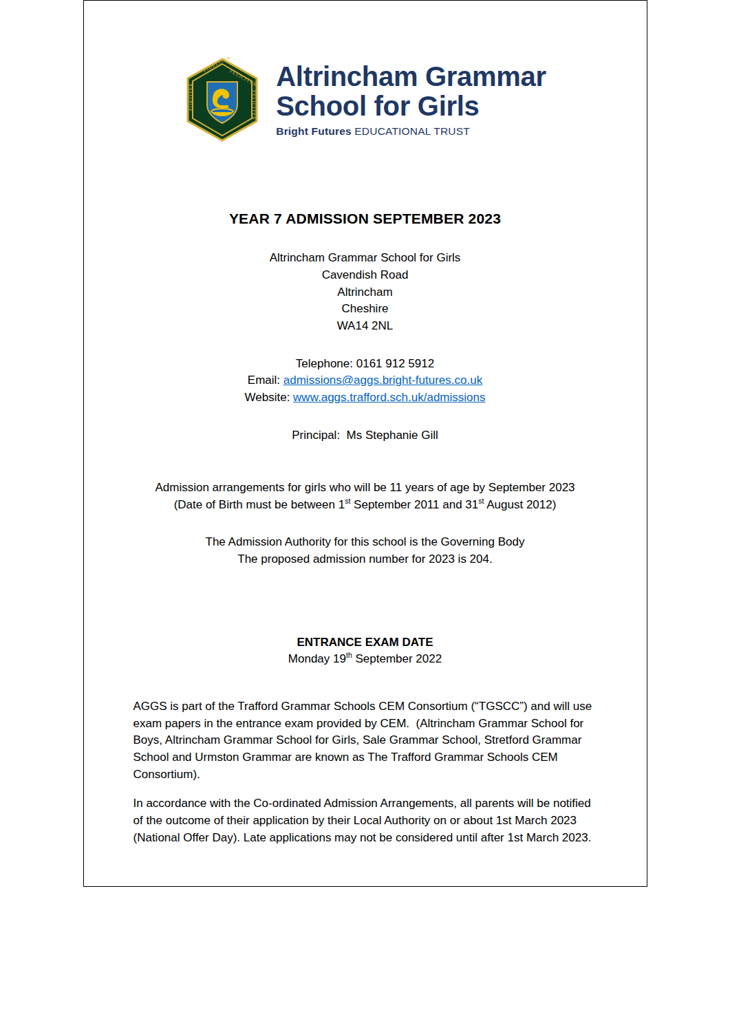FIDELITER FELICITER FORTITER FELICITER
Altrincham Grammar School for Girls Bright Futures EDUCATIONAL TRUST
YEAR 7 ADMISSION SEPTEMBER 2023
Altrincham Grammar School for Girls
Cavendish Road
Altrincham
Cheshire
WA14 2NL
Telephone: 0161 912 5912
Email: admissions@aggs.bright-futures.co.uk
Website: www.aggs.trafford.sch.uk/admissions
Principal: Ms Stephanie Gill
Admission arrangements for girls who will be 11 years of age by September 2023
(Date of Birth must be between 1st September 2011 and 31st August 2012)
The Admission Authority for this school is the Governing Body
The proposed admission number for 2023 is 204.
ENTRANCE EXAM DATE
Monday 19th September 2022
AGGS is part of the Trafford Grammar Schools CEM Consortium (“TGSCC”) and will use exam papers in the entrance exam provided by CEM. (Altrincham Grammar School for Boys, Altrincham Grammar School for Girls, Sale Grammar School, Stretford Grammar School and Urmston Grammar are known as The Trafford Grammar Schools CEM Consortium).
In accordance with the Co-ordinated Admission Arrangements, all parents will be notified of the outcome of their application by their Local Authority on or about 1st March 2023 (National Offer Day). Late applications may not be considered until after 1st March 2023.